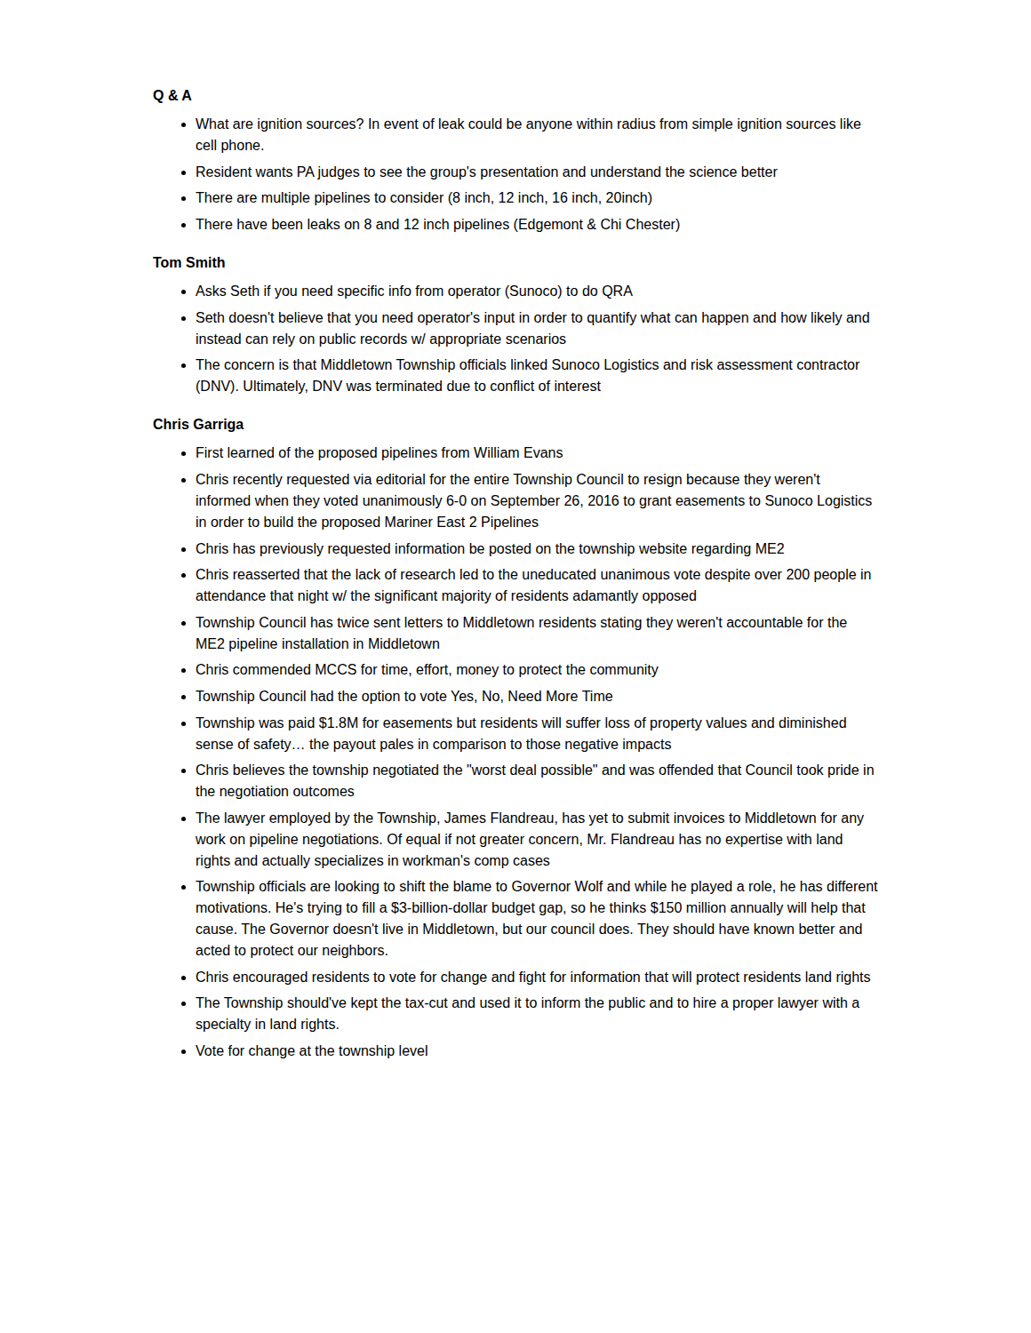Q & A
What are ignition sources? In event of leak could be anyone within radius from simple ignition sources like cell phone.
Resident wants PA judges to see the group's presentation and understand the science better
There are multiple pipelines to consider (8 inch, 12 inch, 16 inch, 20inch)
There have been leaks on 8 and 12 inch pipelines (Edgemont & Chi Chester)
Tom Smith
Asks Seth if you need specific info from operator (Sunoco) to do QRA
Seth doesn't believe that you need operator's input in order to quantify what can happen and how likely and instead can rely on public records w/ appropriate scenarios
The concern is that Middletown Township officials linked Sunoco Logistics and risk assessment contractor (DNV). Ultimately, DNV was terminated due to conflict of interest
Chris Garriga
First learned of the proposed pipelines from William Evans
Chris recently requested via editorial for the entire Township Council to resign because they weren't informed when they voted unanimously 6-0 on September 26, 2016 to grant easements to Sunoco Logistics in order to build the proposed Mariner East 2 Pipelines
Chris has previously requested information be posted on the township website regarding ME2
Chris reasserted that the lack of research led to the uneducated unanimous vote despite over 200 people in attendance that night w/ the significant majority of residents adamantly opposed
Township Council has twice sent letters to Middletown residents stating they weren't accountable for the ME2 pipeline installation in Middletown
Chris commended MCCS for time, effort, money to protect the community
Township Council had the option to vote Yes, No, Need More Time
Township was paid $1.8M for easements but residents will suffer loss of property values and diminished sense of safety… the payout pales in comparison to those negative impacts
Chris believes the township negotiated the "worst deal possible" and was offended that Council took pride in the negotiation outcomes
The lawyer employed by the Township, James Flandreau, has yet to submit invoices to Middletown for any work on pipeline negotiations. Of equal if not greater concern, Mr. Flandreau has no expertise with land rights and actually specializes in workman's comp cases
Township officials are looking to shift the blame to Governor Wolf and while he played a role, he has different motivations. He's trying to fill a $3-billion-dollar budget gap, so he thinks $150 million annually will help that cause. The Governor doesn't live in Middletown, but our council does. They should have known better and acted to protect our neighbors.
Chris encouraged residents to vote for change and fight for information that will protect residents land rights
The Township should've kept the tax-cut and used it to inform the public and to hire a proper lawyer with a specialty in land rights.
Vote for change at the township level